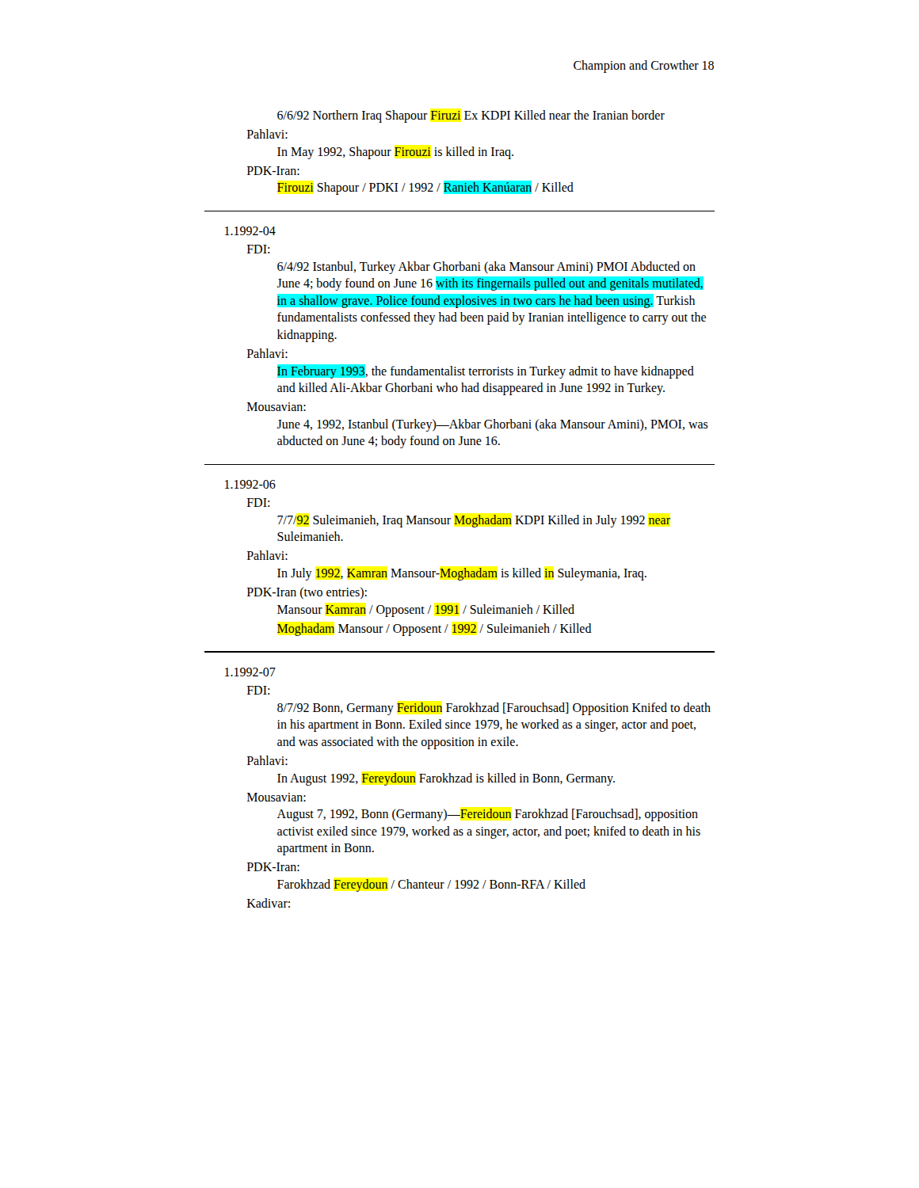Champion and Crowther 18
6/6/92 Northern Iraq Shapour Firuzi Ex KDPI Killed near the Iranian border
Pahlavi:
In May 1992, Shapour Firouzi is killed in Iraq.
PDK-Iran:
Firouzi Shapour / PDKI / 1992 / Ranieh Kanúaran / Killed
1.1992-04
FDI:
6/4/92 Istanbul, Turkey Akbar Ghorbani (aka Mansour Amini) PMOI Abducted on June 4; body found on June 16 with its fingernails pulled out and genitals mutilated, in a shallow grave. Police found explosives in two cars he had been using. Turkish fundamentalists confessed they had been paid by Iranian intelligence to carry out the kidnapping.
Pahlavi:
In February 1993, the fundamentalist terrorists in Turkey admit to have kidnapped and killed Ali-Akbar Ghorbani who had disappeared in June 1992 in Turkey.
Mousavian:
June 4, 1992, Istanbul (Turkey)—Akbar Ghorbani (aka Mansour Amini), PMOI, was abducted on June 4; body found on June 16.
1.1992-06
FDI:
7/7/92 Suleimanieh, Iraq Mansour Moghadam KDPI Killed in July 1992 near Suleimanieh.
Pahlavi:
In July 1992, Kamran Mansour-Moghadam is killed in Suleymania, Iraq.
PDK-Iran (two entries):
Mansour Kamran / Opposent / 1991 / Suleimanieh / Killed
Moghadam Mansour / Opposent / 1992 / Suleimanieh / Killed
1.1992-07
FDI:
8/7/92 Bonn, Germany Feridoun Farokhzad [Farouchsad] Opposition Knifed to death in his apartment in Bonn. Exiled since 1979, he worked as a singer, actor and poet, and was associated with the opposition in exile.
Pahlavi:
In August 1992, Fereydoun Farokhzad is killed in Bonn, Germany.
Mousavian:
August 7, 1992, Bonn (Germany)—Fereidoun Farokhzad [Farouchsad], opposition activist exiled since 1979, worked as a singer, actor, and poet; knifed to death in his apartment in Bonn.
PDK-Iran:
Farokhzad Fereydoun / Chanteur / 1992 / Bonn-RFA / Killed
Kadivar: